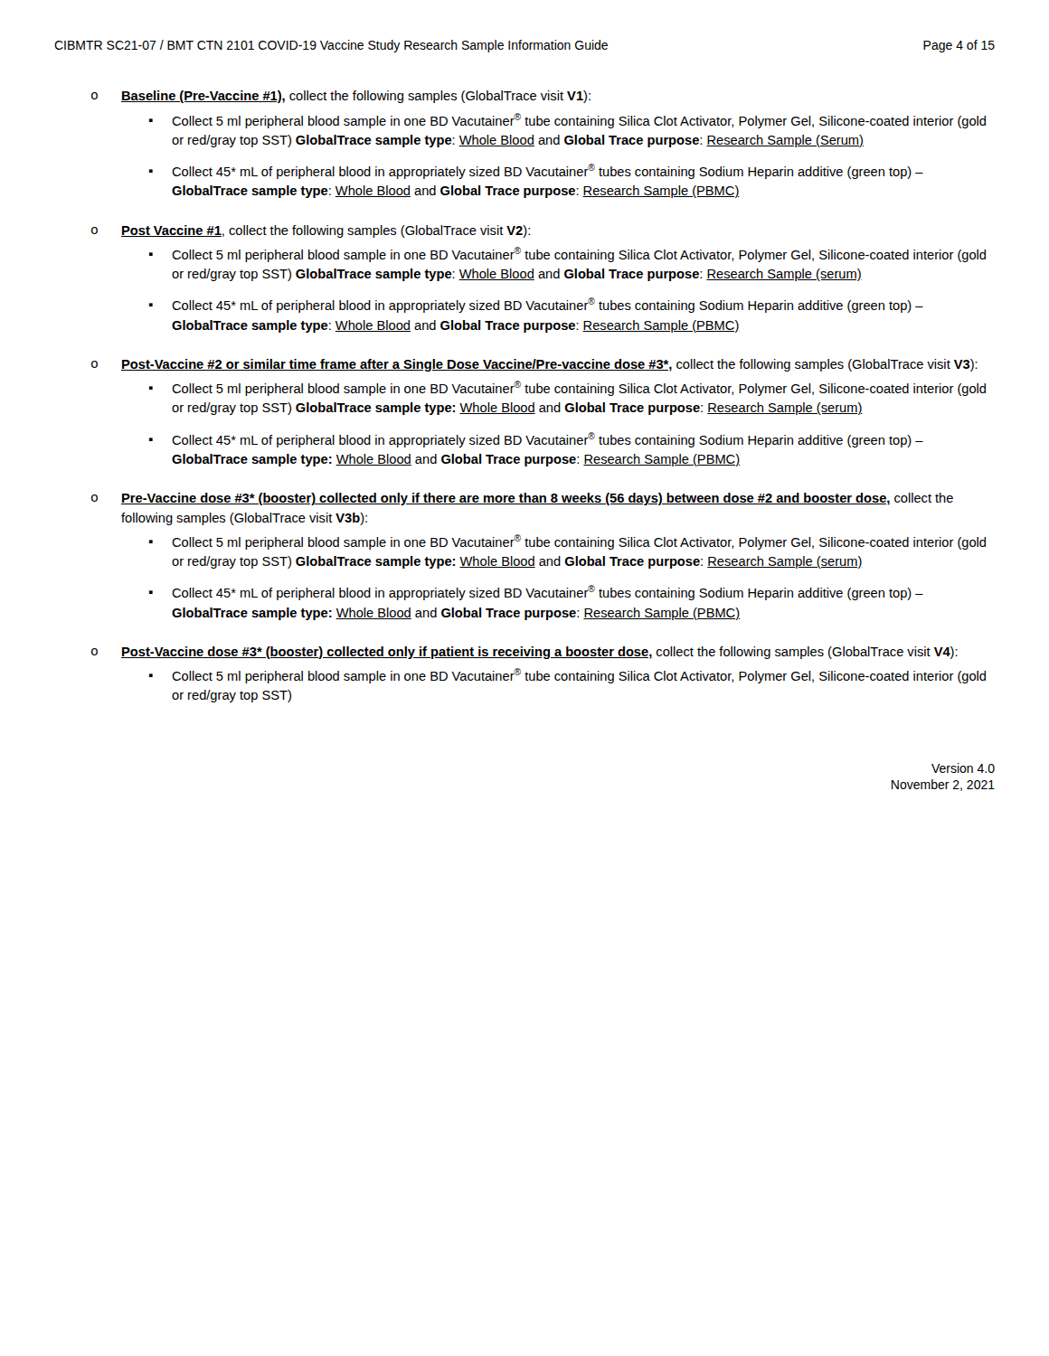CIBMTR SC21-07 / BMT CTN 2101 COVID-19 Vaccine Study Research Sample Information Guide
Page 4 of 15
Baseline (Pre-Vaccine #1), collect the following samples (GlobalTrace visit V1):
Collect 5 ml peripheral blood sample in one BD Vacutainer® tube containing Silica Clot Activator, Polymer Gel, Silicone-coated interior (gold or red/gray top SST) GlobalTrace sample type: Whole Blood and Global Trace purpose: Research Sample (Serum)
Collect 45* mL of peripheral blood in appropriately sized BD Vacutainer® tubes containing Sodium Heparin additive (green top) – GlobalTrace sample type: Whole Blood and Global Trace purpose: Research Sample (PBMC)
Post Vaccine #1, collect the following samples (GlobalTrace visit V2):
Collect 5 ml peripheral blood sample in one BD Vacutainer® tube containing Silica Clot Activator, Polymer Gel, Silicone-coated interior (gold or red/gray top SST) GlobalTrace sample type: Whole Blood and Global Trace purpose: Research Sample (serum)
Collect 45* mL of peripheral blood in appropriately sized BD Vacutainer® tubes containing Sodium Heparin additive (green top) – GlobalTrace sample type: Whole Blood and Global Trace purpose: Research Sample (PBMC)
Post-Vaccine #2 or similar time frame after a Single Dose Vaccine/Pre-vaccine dose #3*, collect the following samples (GlobalTrace visit V3):
Collect 5 ml peripheral blood sample in one BD Vacutainer® tube containing Silica Clot Activator, Polymer Gel, Silicone-coated interior (gold or red/gray top SST) GlobalTrace sample type: Whole Blood and Global Trace purpose: Research Sample (serum)
Collect 45* mL of peripheral blood in appropriately sized BD Vacutainer® tubes containing Sodium Heparin additive (green top) – GlobalTrace sample type: Whole Blood and Global Trace purpose: Research Sample (PBMC)
Pre-Vaccine dose #3* (booster) collected only if there are more than 8 weeks (56 days) between dose #2 and booster dose, collect the following samples (GlobalTrace visit V3b):
Collect 5 ml peripheral blood sample in one BD Vacutainer® tube containing Silica Clot Activator, Polymer Gel, Silicone-coated interior (gold or red/gray top SST) GlobalTrace sample type: Whole Blood and Global Trace purpose: Research Sample (serum)
Collect 45* mL of peripheral blood in appropriately sized BD Vacutainer® tubes containing Sodium Heparin additive (green top) – GlobalTrace sample type: Whole Blood and Global Trace purpose: Research Sample (PBMC)
Post-Vaccine dose #3* (booster) collected only if patient is receiving a booster dose, collect the following samples (GlobalTrace visit V4):
Collect 5 ml peripheral blood sample in one BD Vacutainer® tube containing Silica Clot Activator, Polymer Gel, Silicone-coated interior (gold or red/gray top SST)
Version 4.0
November 2, 2021